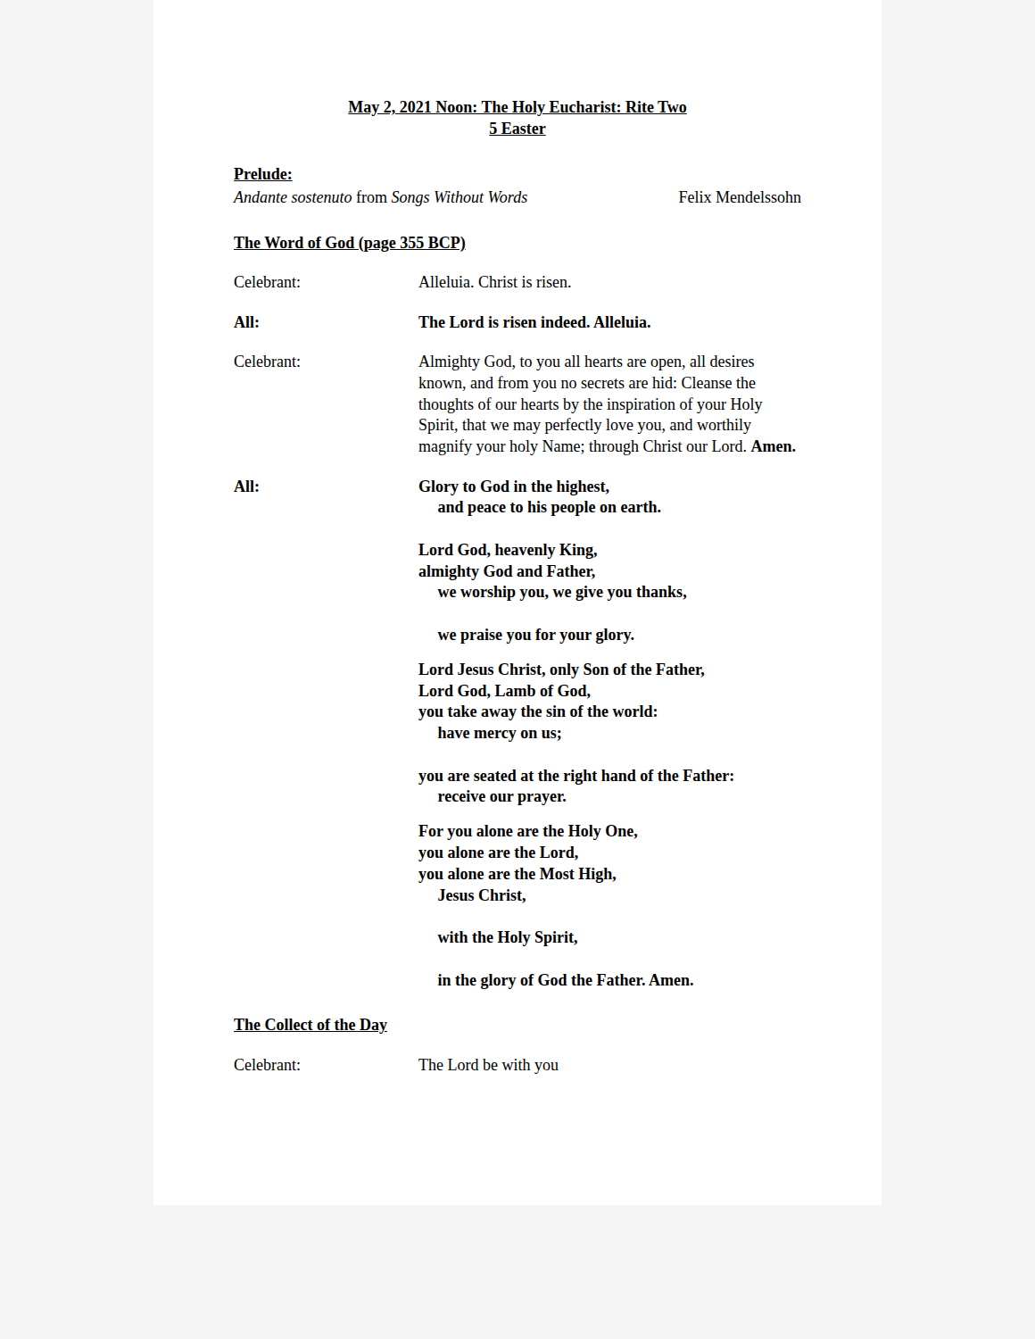May 2, 2021 Noon: The Holy Eucharist: Rite Two 5 Easter
Prelude:
Andante sostenuto from Songs Without Words Felix Mendelssohn
The Word of God (page 355 BCP)
Celebrant:
Alleluia. Christ is risen.
All:
The Lord is risen indeed. Alleluia.
Celebrant:
Almighty God, to you all hearts are open, all desires known, and from you no secrets are hid: Cleanse the thoughts of our hearts by the inspiration of your Holy Spirit, that we may perfectly love you, and worthily magnify your holy Name; through Christ our Lord. Amen.
All:
Glory to God in the highest,
and peace to his people on earth.
Lord God, heavenly King,
almighty God and Father,
we worship you, we give you thanks,
we praise you for your glory.
Lord Jesus Christ, only Son of the Father,
Lord God, Lamb of God,
you take away the sin of the world:
have mercy on us;
you are seated at the right hand of the Father:
receive our prayer.
For you alone are the Holy One,
you alone are the Lord,
you alone are the Most High,
Jesus Christ,
with the Holy Spirit,
in the glory of God the Father. Amen.
The Collect of the Day
Celebrant:
The Lord be with you